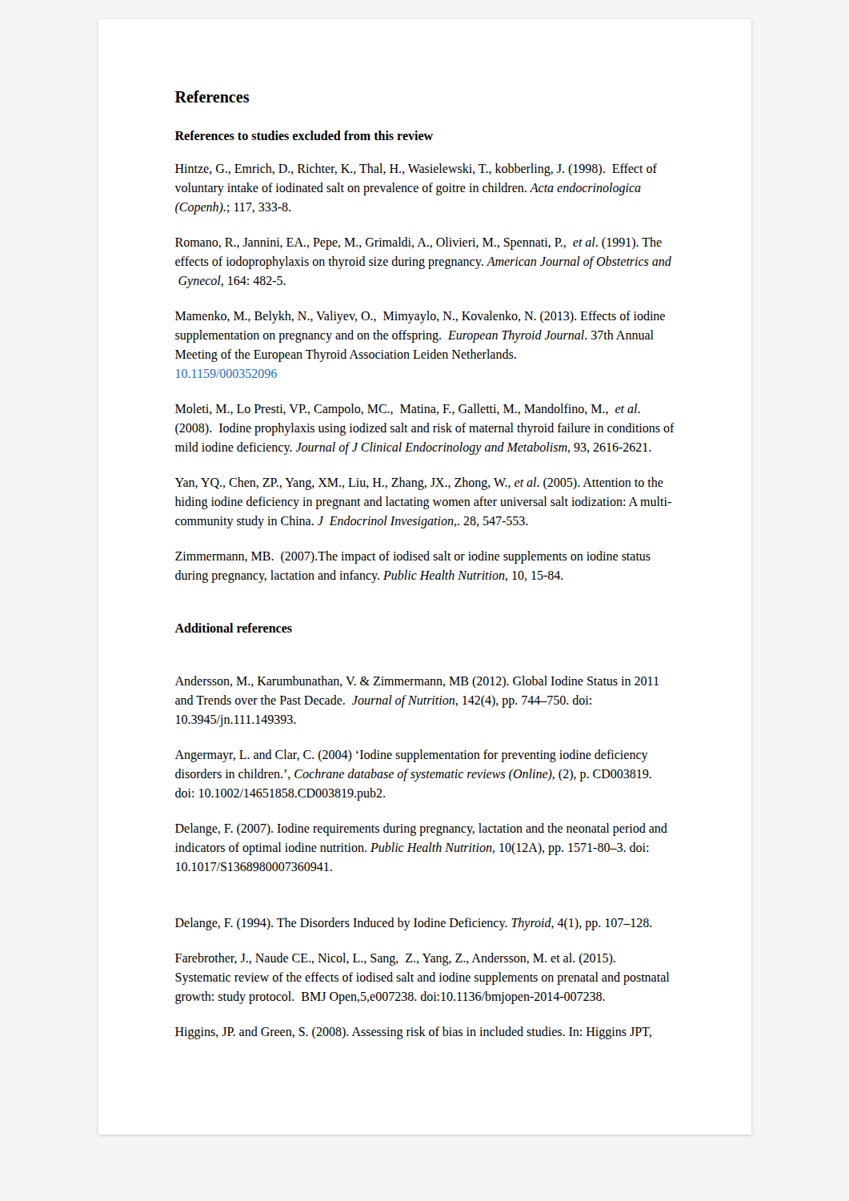References
References to studies excluded from this review
Hintze, G., Emrich, D., Richter, K., Thal, H., Wasielewski, T., kobberling, J. (1998). Effect of voluntary intake of iodinated salt on prevalence of goitre in children. Acta endocrinologica (Copenh).; 117, 333-8.
Romano, R., Jannini, EA., Pepe, M., Grimaldi, A., Olivieri, M., Spennati, P., et al. (1991). The effects of iodoprophylaxis on thyroid size during pregnancy. American Journal of Obstetrics and Gynecol, 164: 482-5.
Mamenko, M., Belykh, N., Valiyev, O., Mimyaylo, N., Kovalenko, N. (2013). Effects of iodine supplementation on pregnancy and on the offspring. European Thyroid Journal. 37th Annual Meeting of the European Thyroid Association Leiden Netherlands.
10.1159/000352096
Moleti, M., Lo Presti, VP., Campolo, MC., Matina, F., Galletti, M., Mandolfino, M., et al. (2008). Iodine prophylaxis using iodized salt and risk of maternal thyroid failure in conditions of mild iodine deficiency. Journal of J Clinical Endocrinology and Metabolism, 93, 2616-2621.
Yan, YQ., Chen, ZP., Yang, XM., Liu, H., Zhang, JX., Zhong, W., et al. (2005). Attention to the hiding iodine deficiency in pregnant and lactating women after universal salt iodization: A multi-community study in China. J Endocrinol Invesigation,. 28, 547-553.
Zimmermann, MB. (2007).The impact of iodised salt or iodine supplements on iodine status during pregnancy, lactation and infancy. Public Health Nutrition, 10, 15-84.
Additional references
Andersson, M., Karumbunathan, V. & Zimmermann, MB (2012). Global Iodine Status in 2011 and Trends over the Past Decade. Journal of Nutrition, 142(4), pp. 744–750. doi: 10.3945/jn.111.149393.
Angermayr, L. and Clar, C. (2004) ‘Iodine supplementation for preventing iodine deficiency disorders in children.’, Cochrane database of systematic reviews (Online), (2), p. CD003819. doi: 10.1002/14651858.CD003819.pub2.
Delange, F. (2007). Iodine requirements during pregnancy, lactation and the neonatal period and indicators of optimal iodine nutrition. Public Health Nutrition, 10(12A), pp. 1571-80–3. doi: 10.1017/S1368980007360941.
Delange, F. (1994). The Disorders Induced by Iodine Deficiency. Thyroid, 4(1), pp. 107–128.
Farebrother, J., Naude CE., Nicol, L., Sang, Z., Yang, Z., Andersson, M. et al. (2015). Systematic review of the effects of iodised salt and iodine supplements on prenatal and postnatal growth: study protocol. BMJ Open,5,e007238. doi:10.1136/bmjopen-2014-007238.
Higgins, JP. and Green, S. (2008). Assessing risk of bias in included studies. In: Higgins JPT,